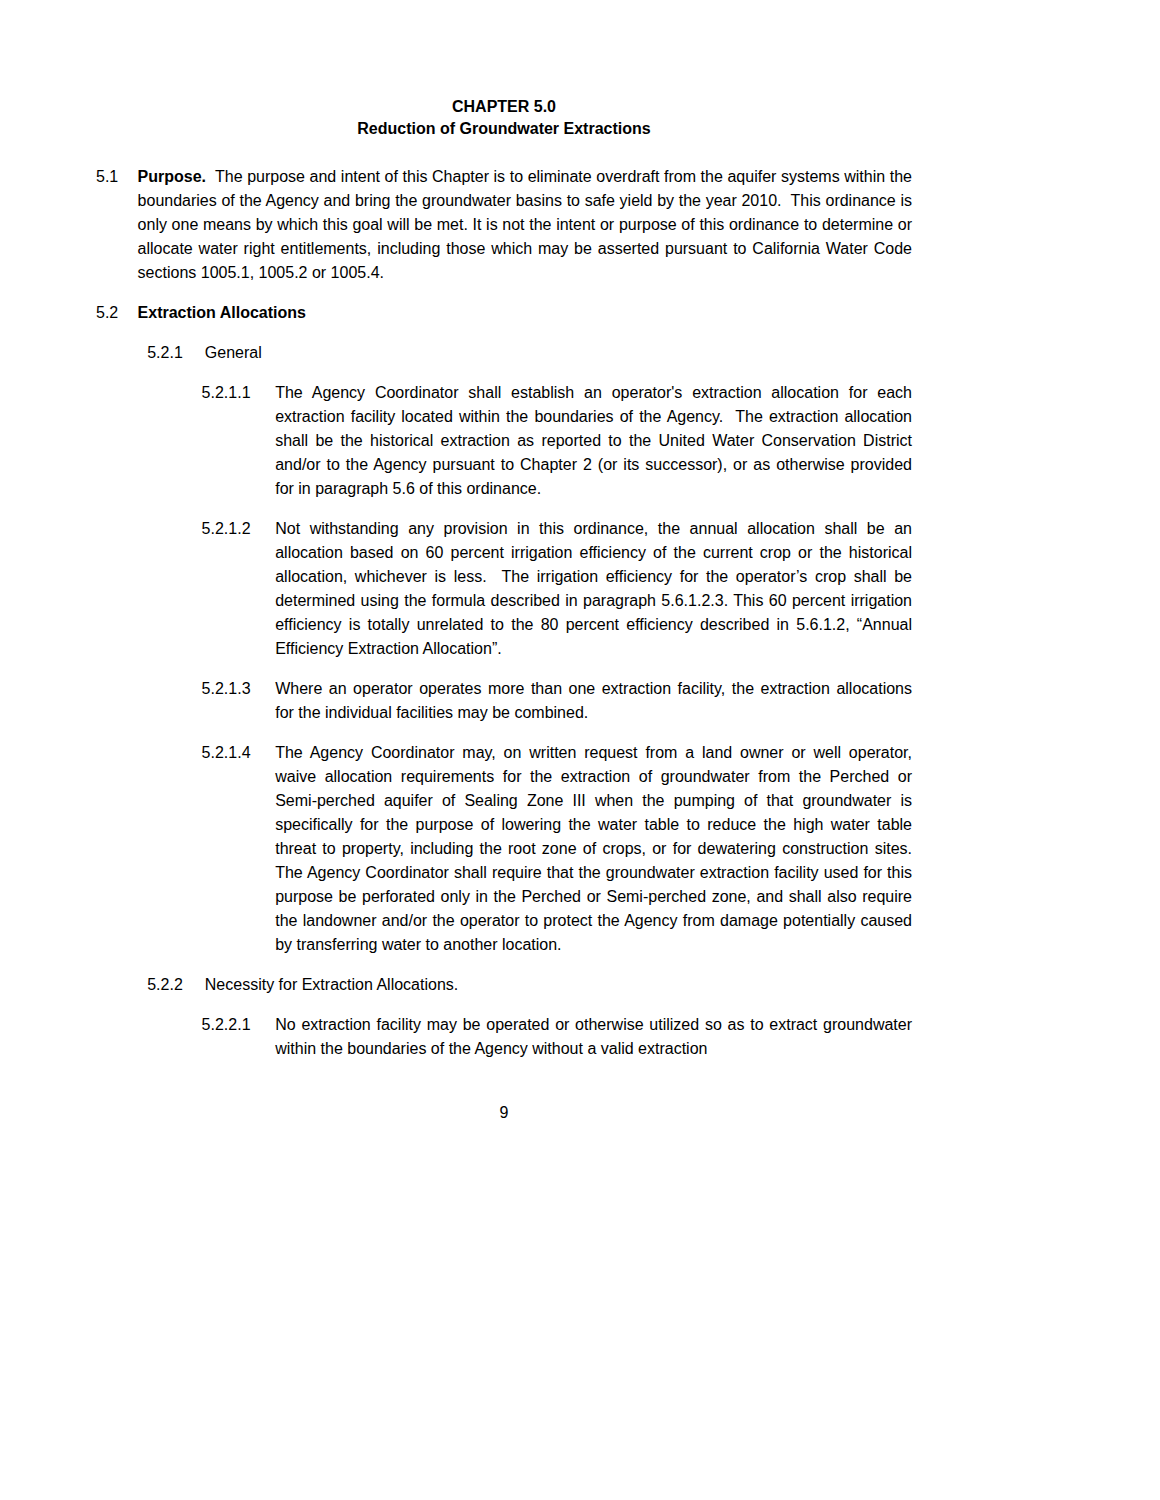CHAPTER 5.0
Reduction of Groundwater Extractions
5.1
Purpose. The purpose and intent of this Chapter is to eliminate overdraft from the aquifer systems within the boundaries of the Agency and bring the groundwater basins to safe yield by the year 2010. This ordinance is only one means by which this goal will be met. It is not the intent or purpose of this ordinance to determine or allocate water right entitlements, including those which may be asserted pursuant to California Water Code sections 1005.1, 1005.2 or 1005.4.
5.2
Extraction Allocations
5.2.1
General
5.2.1.1
The Agency Coordinator shall establish an operator's extraction allocation for each extraction facility located within the boundaries of the Agency. The extraction allocation shall be the historical extraction as reported to the United Water Conservation District and/or to the Agency pursuant to Chapter 2 (or its successor), or as otherwise provided for in paragraph 5.6 of this ordinance.
5.2.1.2
Not withstanding any provision in this ordinance, the annual allocation shall be an allocation based on 60 percent irrigation efficiency of the current crop or the historical allocation, whichever is less. The irrigation efficiency for the operator’s crop shall be determined using the formula described in paragraph 5.6.1.2.3. This 60 percent irrigation efficiency is totally unrelated to the 80 percent efficiency described in 5.6.1.2, “Annual Efficiency Extraction Allocation”.
5.2.1.3
Where an operator operates more than one extraction facility, the extraction allocations for the individual facilities may be combined.
5.2.1.4
The Agency Coordinator may, on written request from a land owner or well operator, waive allocation requirements for the extraction of groundwater from the Perched or Semi-perched aquifer of Sealing Zone III when the pumping of that groundwater is specifically for the purpose of lowering the water table to reduce the high water table threat to property, including the root zone of crops, or for dewatering construction sites. The Agency Coordinator shall require that the groundwater extraction facility used for this purpose be perforated only in the Perched or Semi-perched zone, and shall also require the landowner and/or the operator to protect the Agency from damage potentially caused by transferring water to another location.
5.2.2
Necessity for Extraction Allocations.
5.2.2.1
No extraction facility may be operated or otherwise utilized so as to extract groundwater within the boundaries of the Agency without a valid extraction
9